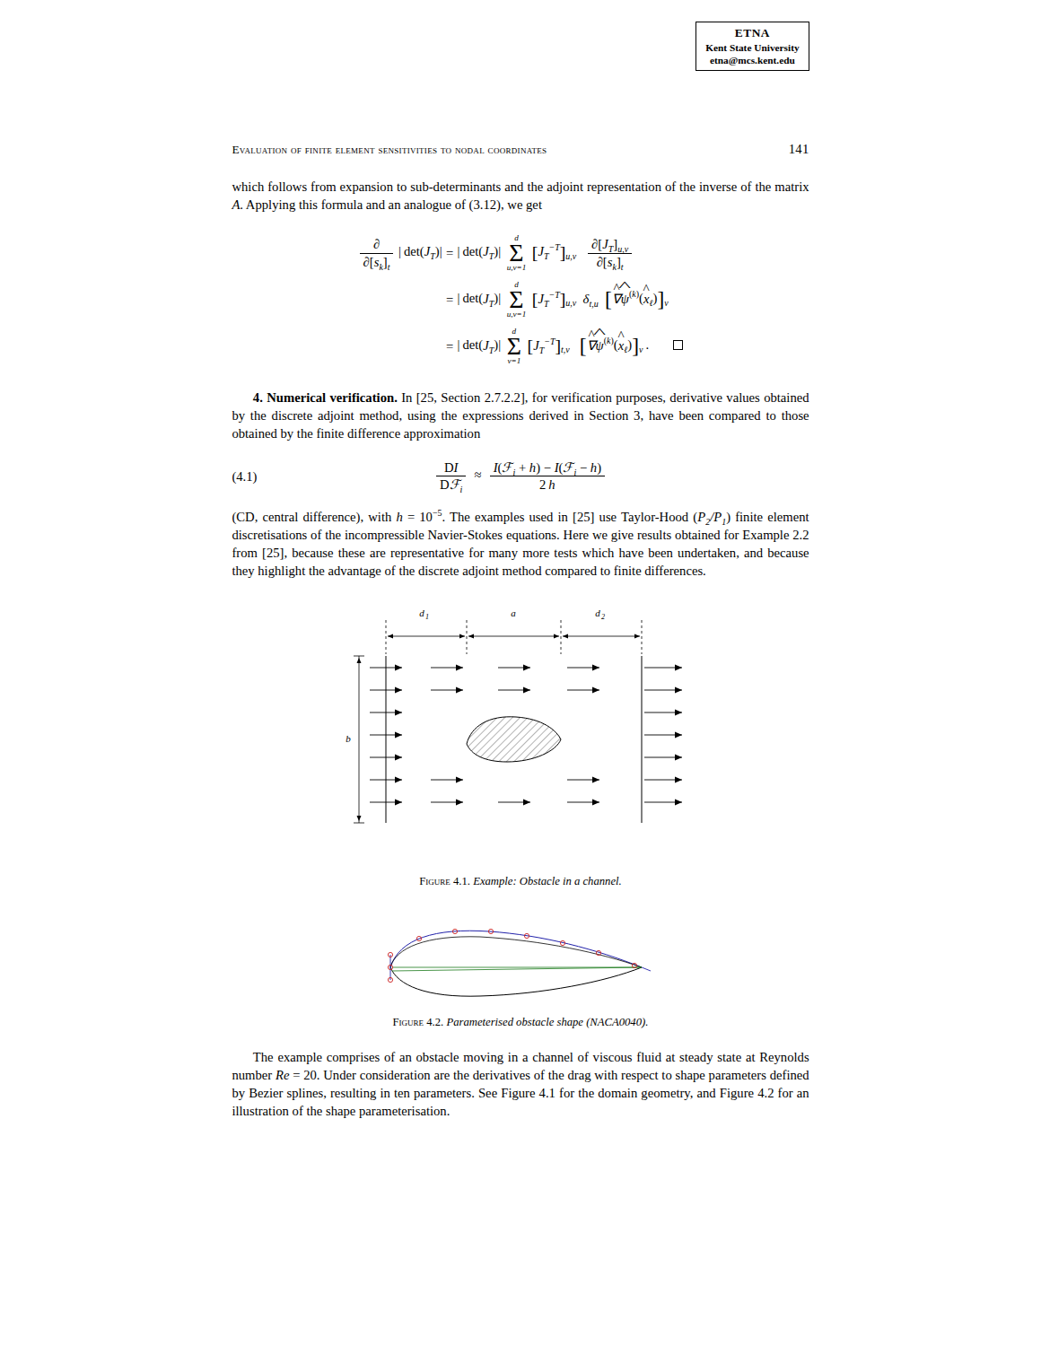ETNA
Kent State University
etna@mcs.kent.edu
Evaluation of finite element sensitivities to nodal coordinates 141
which follows from expansion to sub-determinants and the adjoint representation of the inverse of the matrix A. Applying this formula and an analogue of (3.12), we get
| ∂ ∂[ s k ] t / det( J T )/ | = | / det( J T )/ d Σ u,v =1 [ J T −T ] u,v ∂[ J T ] u,v ∂[ s k ] t |
| | = | / det( J T )/ d Σ u,v =1 [ J T −T ] u,v δ t,u [ ∇ ψ ( k ) ( x ℓ ) ] v |
| | = | / det( J T )/ d Σ v =1 [ J T −T ] t,v [ ∇ ψ ( k ) ( x ℓ ) ] v . |
4. Numerical verification. In [25, Section 2.7.2.2], for verification purposes, derivative values obtained by the discrete adjoint method, using the expressions derived in Section 3, have been compared to those obtained by the finite difference approximation
(4.1)
DI Dℱi ≈ I(ℱi + h) − I(ℱi − h) 2 h
(CD, central difference), with h = 10−5. The examples used in [25] use Taylor-Hood (P2/P1) finite element discretisations of the incompressible Navier-Stokes equations. Here we give results obtained for Example 2.2 from [25], because these are representative for many more tests which have been undertaken, and because they highlight the advantage of the discrete adjoint method compared to finite differences.
d 1 a d 2 b
Figure 4.1. Example: Obstacle in a channel.
Figure 4.2. Parameterised obstacle shape (NACA0040).
The example comprises of an obstacle moving in a channel of viscous fluid at steady state at Reynolds number Re = 20. Under consideration are the derivatives of the drag with respect to shape parameters defined by Bezier splines, resulting in ten parameters. See Figure 4.1 for the domain geometry, and Figure 4.2 for an illustration of the shape parameterisation.